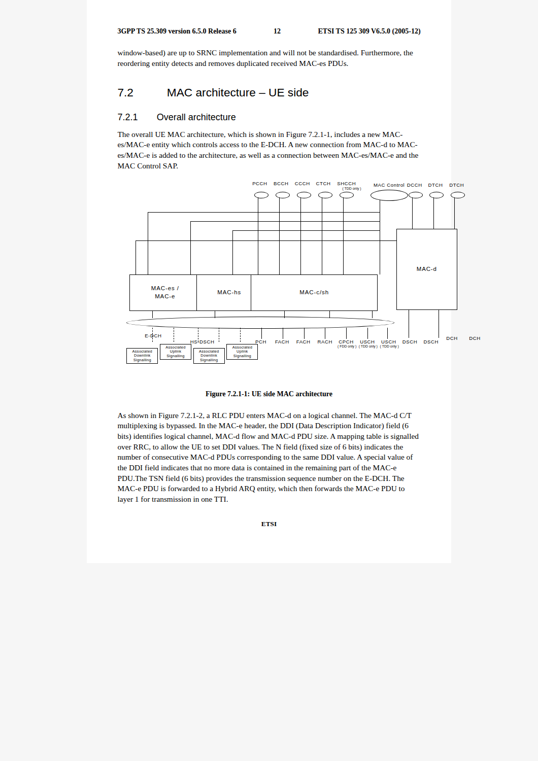3GPP TS 25.309 version 6.5.0 Release 6
12
ETSI TS 125 309 V6.5.0 (2005-12)
window-based) are up to SRNC implementation and will not be standardised. Furthermore, the reordering entity detects and removes duplicated received MAC-es PDUs.
7.2 MAC architecture – UE side
7.2.1 Overall architecture
The overall UE MAC architecture, which is shown in Figure 7.2.1-1, includes a new MAC-es/MAC-e entity which controls access to the E-DCH. A new connection from MAC-d to MAC-es/MAC-e is added to the architecture, as well as a connection between MAC-es/MAC-e and the MAC Control SAP.
PCCH
BCCH
CCCH
CTCH
SHCCH
( TDD only )
MAC Control
DCCH
DTCH
DTCH
MAC-d
MAC-es /
MAC-e
MAC-hs
MAC-c/sh
E-DCH
HS-DSCH
PCH
FACH
FACH
RACH
CPCH
( FDD only )
USCH
( TDD only )
USCH
( TDD only )
DSCH
DSCH
DCH
DCH
Associated
Downlink
Signalling
Associated
Uplink
Signalling
Associated
Downlink
Signalling
Associated
Uplink
Signalling
Figure 7.2.1-1: UE side MAC architecture
As shown in Figure 7.2.1-2, a RLC PDU enters MAC-d on a logical channel. The MAC-d C/T multiplexing is bypassed. In the MAC-e header, the DDI (Data Description Indicator) field (6 bits) identifies logical channel, MAC-d flow and MAC-d PDU size. A mapping table is signalled over RRC, to allow the UE to set DDI values. The N field (fixed size of 6 bits) indicates the number of consecutive MAC-d PDUs corresponding to the same DDI value. A special value of the DDI field indicates that no more data is contained in the remaining part of the MAC-e PDU.The TSN field (6 bits) provides the transmission sequence number on the E-DCH. The MAC-e PDU is forwarded to a Hybrid ARQ entity, which then forwards the MAC-e PDU to layer 1 for transmission in one TTI.
ETSI